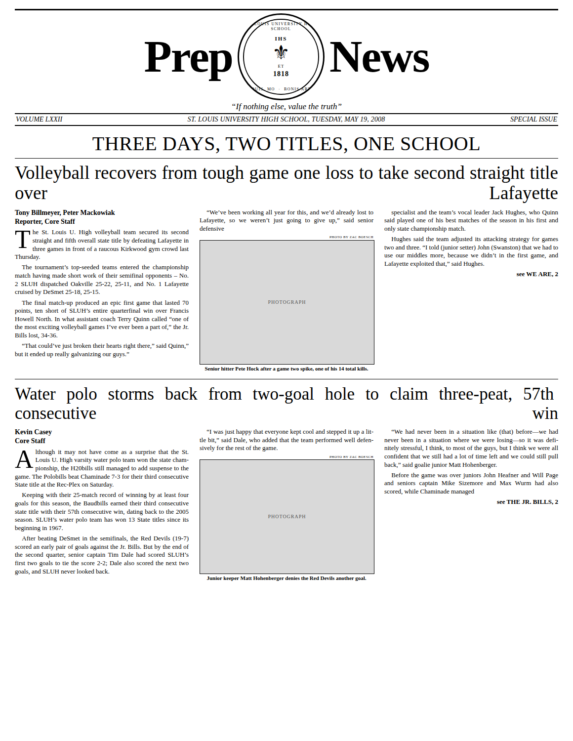Prep
St. Louis University High School
IHS
⚜
ET
1818
St. Louis, MO · Bonis Artibus
News
“If nothing else, value the truth”
VOLUME LXXII
ST. LOUIS UNIVERSITY HIGH SCHOOL, TUESDAY, MAY 19, 2008
SPECIAL ISSUE
THREE DAYS, TWO TITLES, ONE SCHOOL
Volleyball recovers from tough game one loss to take second straight title over Lafayette
Tony Billmeyer, Peter Mackowiak
Reporter, Core Staff
The St. Louis U. High volleyball team secured its second straight and fifth overall state title by defeating Lafayette in three games in front of a raucous Kirkwood gym crowd last Thursday.
The tournament’s top-seeded teams entered the championship match having made short work of their semifinal opponents – No. 2 SLUH dispatched Oakville 25-22, 25-11, and No. 1 Lafayette cruised by DeSmet 25-18, 25-15.
The final match-up produced an epic first game that lasted 70 points, ten short of SLUH’s entire quarterfinal win over Francis Howell North. In what assistant coach Terry Quinn called “one of the most exciting volleyball games I’ve ever been a part of,” the Jr. Bills lost, 34-36.
“That could’ve just broken their hearts right there,” said Quinn,” but it ended up really galvanizing our guys.”
“We’ve been working all year for this, and we’d already lost to Lafayette, so we weren’t just going to give up,” said senior defensive
Photo by Zac Boesch
Photograph
Senior hitter Pete Hock after a game two spike, one of his 14 total kills.
specialist and the team’s vocal leader Jack Hughes, who Quinn said played one of his best matches of the season in his first and only state championship match.
Hughes said the team adjusted its attacking strategy for games two and three. “I told (junior setter) John (Swanston) that we had to use our middles more, because we didn’t in the first game, and Lafayette exploited that,” said Hughes.
see WE ARE, 2
Water polo storms back from two-goal hole to claim three-peat, 57th consecutive win
Kevin Casey
Core Staff
Although it may not have come as a surprise that the St. Louis U. High varsity water polo team won the state championship, the H20bills still managed to add suspense to the game. The Polobills beat Chaminade 7-3 for their third consecutive State title at the Rec-Plex on Saturday.
Keeping with their 25-match record of winning by at least four goals for this season, the Baudbills earned their third consecutive state title with their 57th consecutive win, dating back to the 2005 season. SLUH’s water polo team has won 13 State titles since its beginning in 1967.
After beating DeSmet in the semifinals, the Red Devils (19-7) scored an early pair of goals against the Jr. Bills. But by the end of the second quarter, senior captain Tim Dale had scored SLUH’s first two goals to tie the score 2-2; Dale also scored the next two goals, and SLUH never looked back.
“I was just happy that everyone kept cool and stepped it up a little bit,” said Dale, who added that the team performed well defensively for the rest of the game.
Photo by Zac Boesch
Photograph
Junior keeper Matt Hohenberger denies the Red Devils another goal.
“We had never been in a situation like (that) before—we had never been in a situation where we were losing—so it was definitely stressful, I think, to most of the guys, but I think we were all confident that we still had a lot of time left and we could still pull back,” said goalie junior Matt Hohenberger.
Before the game was over juniors John Heafner and Will Page and seniors captain Mike Sizemore and Max Wurm had also scored, while Chaminade managed
see THE JR. BILLS, 2